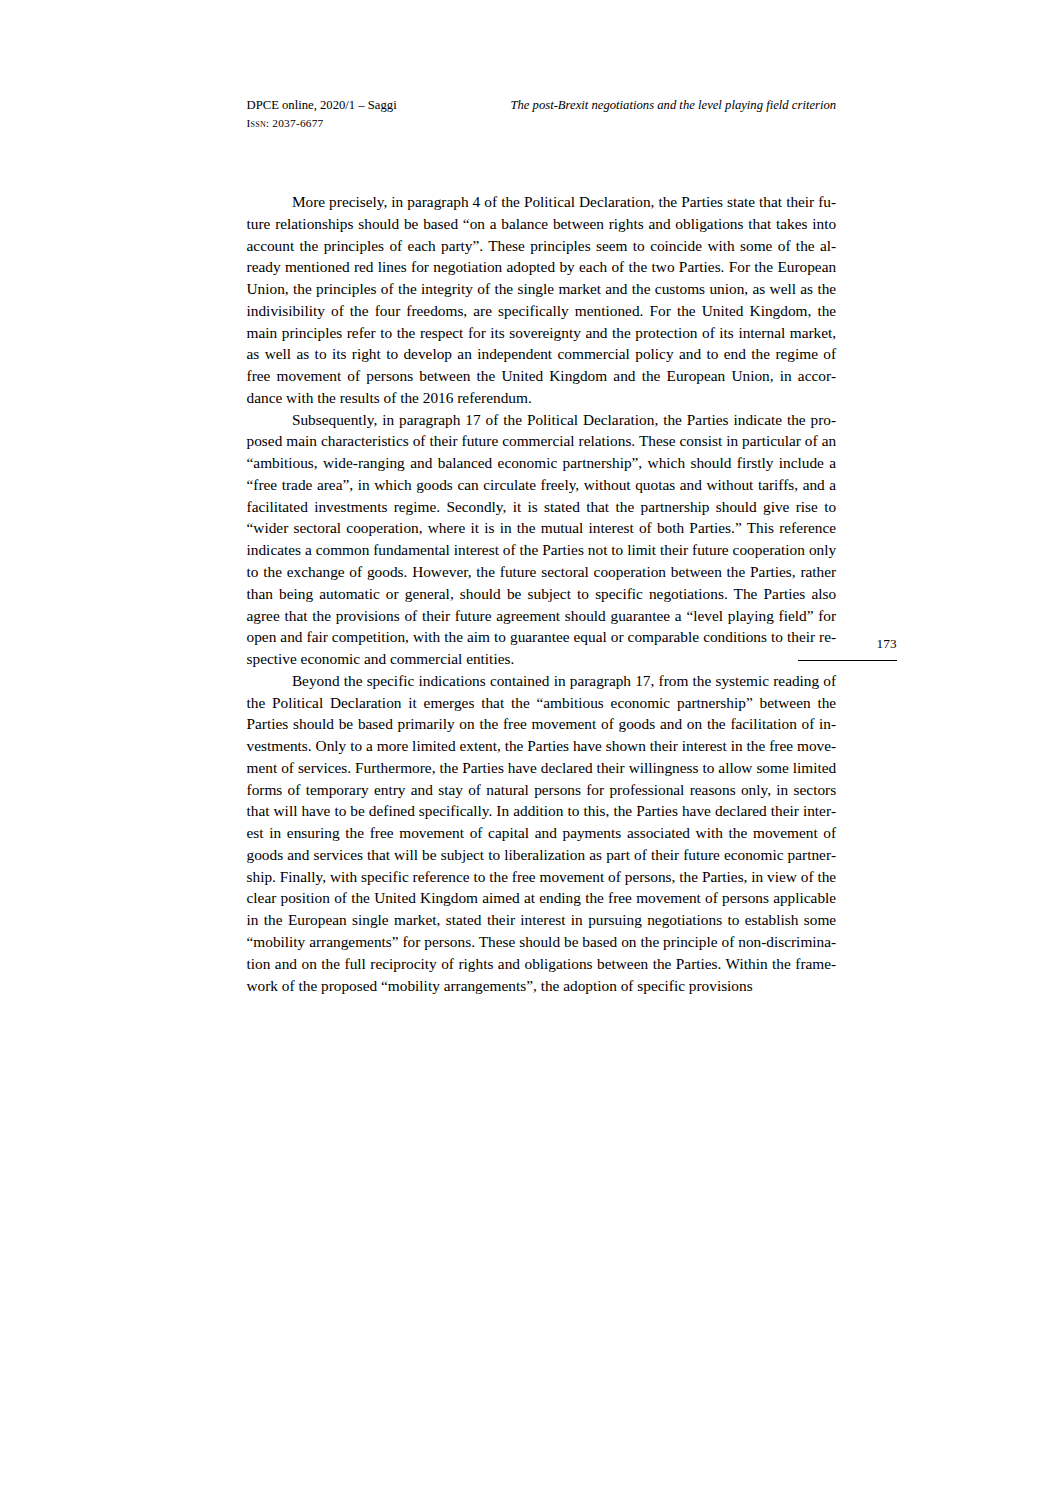DPCE online, 2020/1 – Saggi
The post-Brexit negotiations and the level playing field criterion
Issn: 2037-6677
More precisely, in paragraph 4 of the Political Declaration, the Parties state that their future relationships should be based “on a balance between rights and obligations that takes into account the principles of each party”. These principles seem to coincide with some of the already mentioned red lines for negotiation adopted by each of the two Parties. For the European Union, the principles of the integrity of the single market and the customs union, as well as the indivisibility of the four freedoms, are specifically mentioned. For the United Kingdom, the main principles refer to the respect for its sovereignty and the protection of its internal market, as well as to its right to develop an independent commercial policy and to end the regime of free movement of persons between the United Kingdom and the European Union, in accordance with the results of the 2016 referendum.
Subsequently, in paragraph 17 of the Political Declaration, the Parties indicate the proposed main characteristics of their future commercial relations. These consist in particular of an “ambitious, wide-ranging and balanced economic partnership”, which should firstly include a “free trade area”, in which goods can circulate freely, without quotas and without tariffs, and a facilitated investments regime. Secondly, it is stated that the partnership should give rise to “wider sectoral cooperation, where it is in the mutual interest of both Parties.” This reference indicates a common fundamental interest of the Parties not to limit their future cooperation only to the exchange of goods. However, the future sectoral cooperation between the Parties, rather than being automatic or general, should be subject to specific negotiations. The Parties also agree that the provisions of their future agreement should guarantee a “level playing field” for open and fair competition, with the aim to guarantee equal or comparable conditions to their respective economic and commercial entities.
Beyond the specific indications contained in paragraph 17, from the systemic reading of the Political Declaration it emerges that the “ambitious economic partnership” between the Parties should be based primarily on the free movement of goods and on the facilitation of investments. Only to a more limited extent, the Parties have shown their interest in the free movement of services. Furthermore, the Parties have declared their willingness to allow some limited forms of temporary entry and stay of natural persons for professional reasons only, in sectors that will have to be defined specifically. In addition to this, the Parties have declared their interest in ensuring the free movement of capital and payments associated with the movement of goods and services that will be subject to liberalization as part of their future economic partnership. Finally, with specific reference to the free movement of persons, the Parties, in view of the clear position of the United Kingdom aimed at ending the free movement of persons applicable in the European single market, stated their interest in pursuing negotiations to establish some “mobility arrangements” for persons. These should be based on the principle of non-discrimination and on the full reciprocity of rights and obligations between the Parties. Within the framework of the proposed “mobility arrangements”, the adoption of specific provisions
173